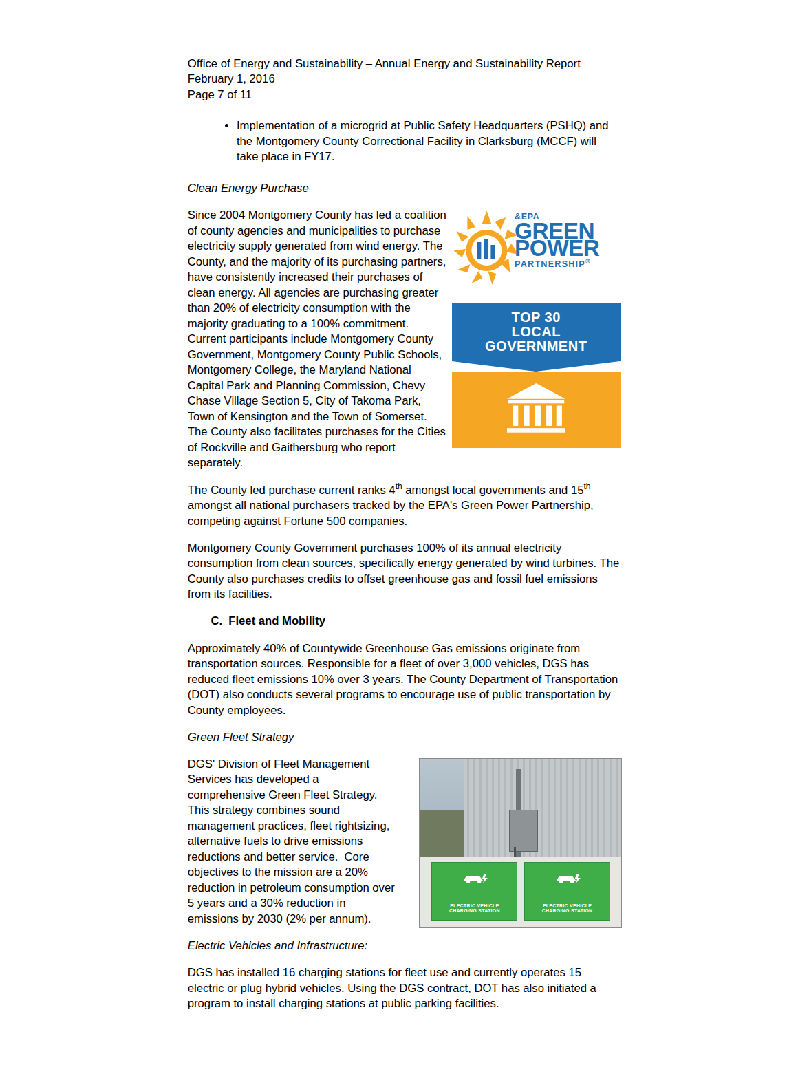Office of Energy and Sustainability – Annual Energy and Sustainability Report
February 1, 2016
Page 7 of 11
Implementation of a microgrid at Public Safety Headquarters (PSHQ) and the Montgomery County Correctional Facility in Clarksburg (MCCF) will take place in FY17.
Clean Energy Purchase
&EPA GREEN POWER PARTNERSHIP®
TOP 30
LOCAL
GOVERNMENT
Since 2004 Montgomery County has led a coalition of county agencies and municipalities to purchase electricity supply generated from wind energy. The County, and the majority of its purchasing partners, have consistently increased their purchases of clean energy. All agencies are purchasing greater than 20% of electricity consumption with the majority graduating to a 100% commitment. Current participants include Montgomery County Government, Montgomery County Public Schools, Montgomery College, the Maryland National Capital Park and Planning Commission, Chevy Chase Village Section 5, City of Takoma Park, Town of Kensington and the Town of Somerset. The County also facilitates purchases for the Cities of Rockville and Gaithersburg who report separately.
The County led purchase current ranks 4th amongst local governments and 15th amongst all national purchasers tracked by the EPA's Green Power Partnership, competing against Fortune 500 companies.
Montgomery County Government purchases 100% of its annual electricity consumption from clean sources, specifically energy generated by wind turbines. The County also purchases credits to offset greenhouse gas and fossil fuel emissions from its facilities.
C. Fleet and Mobility
Approximately 40% of Countywide Greenhouse Gas emissions originate from transportation sources. Responsible for a fleet of over 3,000 vehicles, DGS has reduced fleet emissions 10% over 3 years. The County Department of Transportation (DOT) also conducts several programs to encourage use of public transportation by County employees.
Green Fleet Strategy
ELECTRIC VEHICLE
CHARGING STATION
ELECTRIC VEHICLE
CHARGING STATION
DGS' Division of Fleet Management Services has developed a comprehensive Green Fleet Strategy. This strategy combines sound management practices, fleet rightsizing, alternative fuels to drive emissions reductions and better service. Core objectives to the mission are a 20% reduction in petroleum consumption over 5 years and a 30% reduction in emissions by 2030 (2% per annum).
Electric Vehicles and Infrastructure:
DGS has installed 16 charging stations for fleet use and currently operates 15 electric or plug hybrid vehicles. Using the DGS contract, DOT has also initiated a program to install charging stations at public parking facilities.